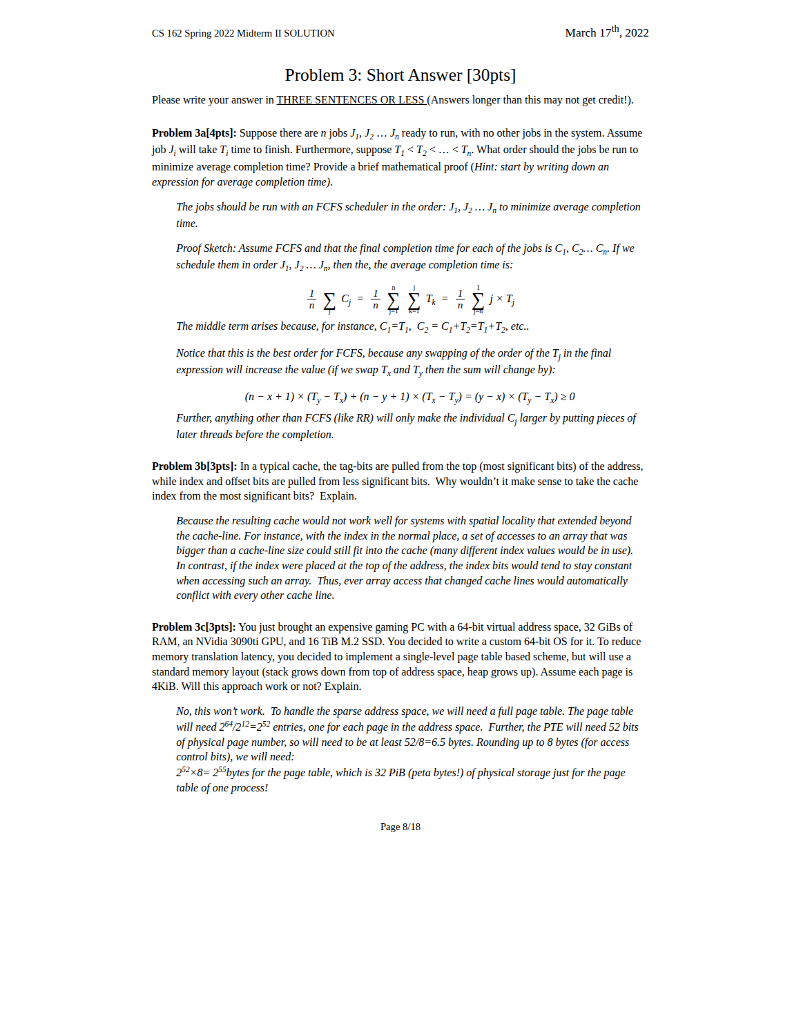CS 162 Spring 2022 Midterm II SOLUTION March 17th, 2022
Problem 3: Short Answer [30pts]
Please write your answer in THREE SENTENCES OR LESS (Answers longer than this may not get credit!).
Problem 3a[4pts]: Suppose there are n jobs J1, J2 … Jn ready to run, with no other jobs in the system. Assume job Ji will take Ti time to finish. Furthermore, suppose T1 < T2 < … < Tn. What order should the jobs be run to minimize average completion time? Provide a brief mathematical proof (Hint: start by writing down an expression for average completion time).
The jobs should be run with an FCFS scheduler in the order: J1, J2 … Jn to minimize average completion time.
Proof Sketch: Assume FCFS and that the final completion time for each of the jobs is C1, C2… Cn. If we schedule them in order J1, J2 … Jn, then the, the average completion time is:
1 n ∑j Cj = 1 n n∑j=1 j∑k=1 Tk = 1 n 1∑j=n j × Tj
The middle term arises because, for instance, C1=T1, C2 = C1+T2=T1+T2, etc..
Notice that this is the best order for FCFS, because any swapping of the order of the Tj in the final expression will increase the value (if we swap Tx and Ty then the sum will change by):
(n − x + 1) × (Ty − Tx) + (n − y + 1) × (Tx − Ty) = (y − x) × (Ty − Tx) ≥ 0
Further, anything other than FCFS (like RR) will only make the individual Cj larger by putting pieces of later threads before the completion.
Problem 3b[3pts]: In a typical cache, the tag-bits are pulled from the top (most significant bits) of the address, while index and offset bits are pulled from less significant bits. Why wouldn’t it make sense to take the cache index from the most significant bits? Explain.
Because the resulting cache would not work well for systems with spatial locality that extended beyond the cache-line. For instance, with the index in the normal place, a set of accesses to an array that was bigger than a cache-line size could still fit into the cache (many different index values would be in use). In contrast, if the index were placed at the top of the address, the index bits would tend to stay constant when accessing such an array. Thus, ever array access that changed cache lines would automatically conflict with every other cache line.
Problem 3c[3pts]: You just brought an expensive gaming PC with a 64-bit virtual address space, 32 GiBs of RAM, an NVidia 3090ti GPU, and 16 TiB M.2 SSD. You decided to write a custom 64-bit OS for it. To reduce memory translation latency, you decided to implement a single-level page table based scheme, but will use a standard memory layout (stack grows down from top of address space, heap grows up). Assume each page is 4KiB. Will this approach work or not? Explain.
No, this won’t work. To handle the sparse address space, we will need a full page table. The page table will need 264/212=252 entries, one for each page in the address space. Further, the PTE will need 52 bits of physical page number, so will need to be at least 52/8=6.5 bytes. Rounding up to 8 bytes (for access control bits), we will need:
252×8= 255bytes for the page table, which is 32 PiB (peta bytes!) of physical storage just for the page table of one process!
Page 8/18